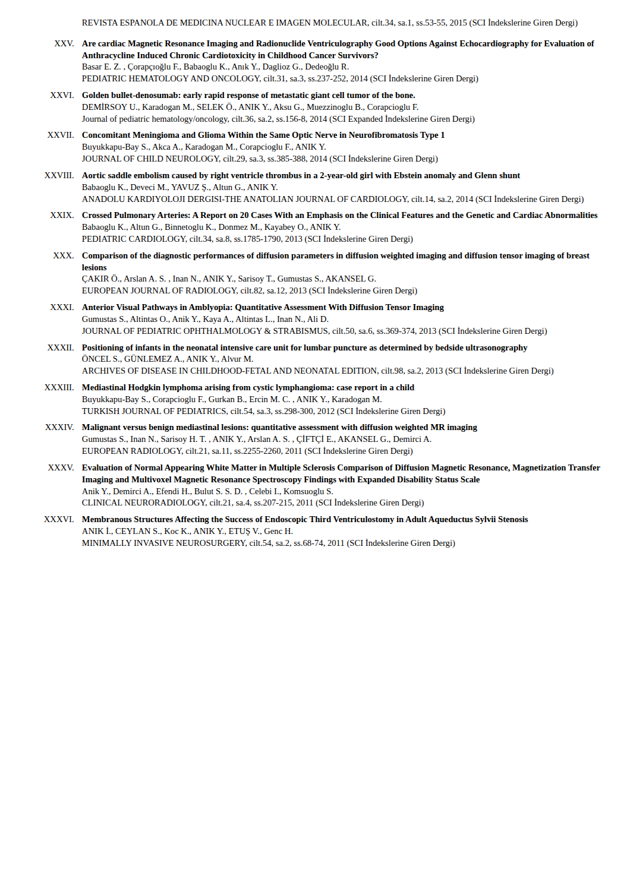REVISTA ESPANOLA DE MEDICINA NUCLEAR E IMAGEN MOLECULAR, cilt.34, sa.1, ss.53-55, 2015 (SCI İndekslerine Giren Dergi)
XXV.
Are cardiac Magnetic Resonance Imaging and Radionuclide Ventriculography Good Options Against Echocardiography for Evaluation of Anthracycline Induced Chronic Cardiotoxicity in Childhood Cancer Survivors?
Basar E. Z. , Çorapçıoğlu F., Babaoglu K., Anık Y., Daglioz G., Dedeoğlu R.
PEDIATRIC HEMATOLOGY AND ONCOLOGY, cilt.31, sa.3, ss.237-252, 2014 (SCI İndekslerine Giren Dergi)
XXVI.
Golden bullet-denosumab: early rapid response of metastatic giant cell tumor of the bone.
DEMİRSOY U., Karadogan M., SELEK Ö., ANIK Y., Aksu G., Muezzinoglu B., Corapcioglu F.
Journal of pediatric hematology/oncology, cilt.36, sa.2, ss.156-8, 2014 (SCI Expanded İndekslerine Giren Dergi)
XXVII.
Concomitant Meningioma and Glioma Within the Same Optic Nerve in Neurofibromatosis Type 1
Buyukkapu-Bay S., Akca A., Karadogan M., Corapcioglu F., ANIK Y.
JOURNAL OF CHILD NEUROLOGY, cilt.29, sa.3, ss.385-388, 2014 (SCI İndekslerine Giren Dergi)
XXVIII.
Aortic saddle embolism caused by right ventricle thrombus in a 2-year-old girl with Ebstein anomaly and Glenn shunt
Babaoglu K., Deveci M., YAVUZ Ş., Altun G., ANIK Y.
ANADOLU KARDIYOLOJI DERGISI-THE ANATOLIAN JOURNAL OF CARDIOLOGY, cilt.14, sa.2, 2014 (SCI İndekslerine Giren Dergi)
XXIX.
Crossed Pulmonary Arteries: A Report on 20 Cases With an Emphasis on the Clinical Features and the Genetic and Cardiac Abnormalities
Babaoglu K., Altun G., Binnetoglu K., Donmez M., Kayabey O., ANIK Y.
PEDIATRIC CARDIOLOGY, cilt.34, sa.8, ss.1785-1790, 2013 (SCI İndekslerine Giren Dergi)
XXX.
Comparison of the diagnostic performances of diffusion parameters in diffusion weighted imaging and diffusion tensor imaging of breast lesions
ÇAKIR Ö., Arslan A. S. , Inan N., ANIK Y., Sarisoy T., Gumustas S., AKANSEL G.
EUROPEAN JOURNAL OF RADIOLOGY, cilt.82, sa.12, 2013 (SCI İndekslerine Giren Dergi)
XXXI.
Anterior Visual Pathways in Amblyopia: Quantitative Assessment With Diffusion Tensor Imaging
Gumustas S., Altintas O., Anik Y., Kaya A., Altintas L., Inan N., Ali D.
JOURNAL OF PEDIATRIC OPHTHALMOLOGY & STRABISMUS, cilt.50, sa.6, ss.369-374, 2013 (SCI İndekslerine Giren Dergi)
XXXII.
Positioning of infants in the neonatal intensive care unit for lumbar puncture as determined by bedside ultrasonography
ÖNCEL S., GÜNLEMEZ A., ANIK Y., Alvur M.
ARCHIVES OF DISEASE IN CHILDHOOD-FETAL AND NEONATAL EDITION, cilt.98, sa.2, 2013 (SCI İndekslerine Giren Dergi)
XXXIII.
Mediastinal Hodgkin lymphoma arising from cystic lymphangioma: case report in a child
Buyukkapu-Bay S., Corapcioglu F., Gurkan B., Ercin M. C. , ANIK Y., Karadogan M.
TURKISH JOURNAL OF PEDIATRICS, cilt.54, sa.3, ss.298-300, 2012 (SCI İndekslerine Giren Dergi)
XXXIV.
Malignant versus benign mediastinal lesions: quantitative assessment with diffusion weighted MR imaging
Gumustas S., Inan N., Sarisoy H. T. , ANIK Y., Arslan A. S. , ÇİFTÇİ E., AKANSEL G., Demirci A.
EUROPEAN RADIOLOGY, cilt.21, sa.11, ss.2255-2260, 2011 (SCI İndekslerine Giren Dergi)
XXXV.
Evaluation of Normal Appearing White Matter in Multiple Sclerosis Comparison of Diffusion Magnetic Resonance, Magnetization Transfer Imaging and Multivoxel Magnetic Resonance Spectroscopy Findings with Expanded Disability Status Scale
Anik Y., Demirci A., Efendi H., Bulut S. S. D. , Celebi I., Komsuoglu S.
CLINICAL NEURORADIOLOGY, cilt.21, sa.4, ss.207-215, 2011 (SCI İndekslerine Giren Dergi)
XXXVI.
Membranous Structures Affecting the Success of Endoscopic Third Ventriculostomy in Adult Aqueductus Sylvii Stenosis
ANIK İ., CEYLAN S., Koc K., ANIK Y., ETUŞ V., Genc H.
MINIMALLY INVASIVE NEUROSURGERY, cilt.54, sa.2, ss.68-74, 2011 (SCI İndekslerine Giren Dergi)